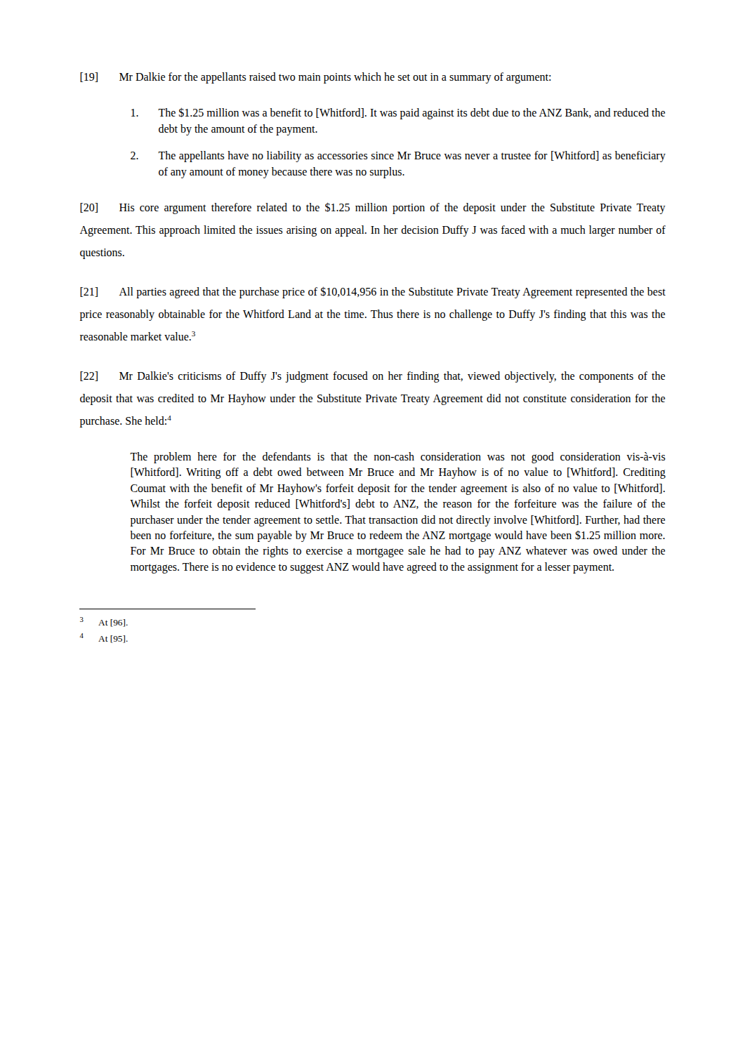[19] Mr Dalkie for the appellants raised two main points which he set out in a summary of argument:
1. The $1.25 million was a benefit to [Whitford]. It was paid against its debt due to the ANZ Bank, and reduced the debt by the amount of the payment.
2. The appellants have no liability as accessories since Mr Bruce was never a trustee for [Whitford] as beneficiary of any amount of money because there was no surplus.
[20] His core argument therefore related to the $1.25 million portion of the deposit under the Substitute Private Treaty Agreement. This approach limited the issues arising on appeal. In her decision Duffy J was faced with a much larger number of questions.
[21] All parties agreed that the purchase price of $10,014,956 in the Substitute Private Treaty Agreement represented the best price reasonably obtainable for the Whitford Land at the time. Thus there is no challenge to Duffy J's finding that this was the reasonable market value.3
[22] Mr Dalkie's criticisms of Duffy J's judgment focused on her finding that, viewed objectively, the components of the deposit that was credited to Mr Hayhow under the Substitute Private Treaty Agreement did not constitute consideration for the purchase. She held:4
The problem here for the defendants is that the non-cash consideration was not good consideration vis-à-vis [Whitford]. Writing off a debt owed between Mr Bruce and Mr Hayhow is of no value to [Whitford]. Crediting Coumat with the benefit of Mr Hayhow's forfeit deposit for the tender agreement is also of no value to [Whitford]. Whilst the forfeit deposit reduced [Whitford's] debt to ANZ, the reason for the forfeiture was the failure of the purchaser under the tender agreement to settle. That transaction did not directly involve [Whitford]. Further, had there been no forfeiture, the sum payable by Mr Bruce to redeem the ANZ mortgage would have been $1.25 million more. For Mr Bruce to obtain the rights to exercise a mortgagee sale he had to pay ANZ whatever was owed under the mortgages. There is no evidence to suggest ANZ would have agreed to the assignment for a lesser payment.
3 At [96].
4 At [95].